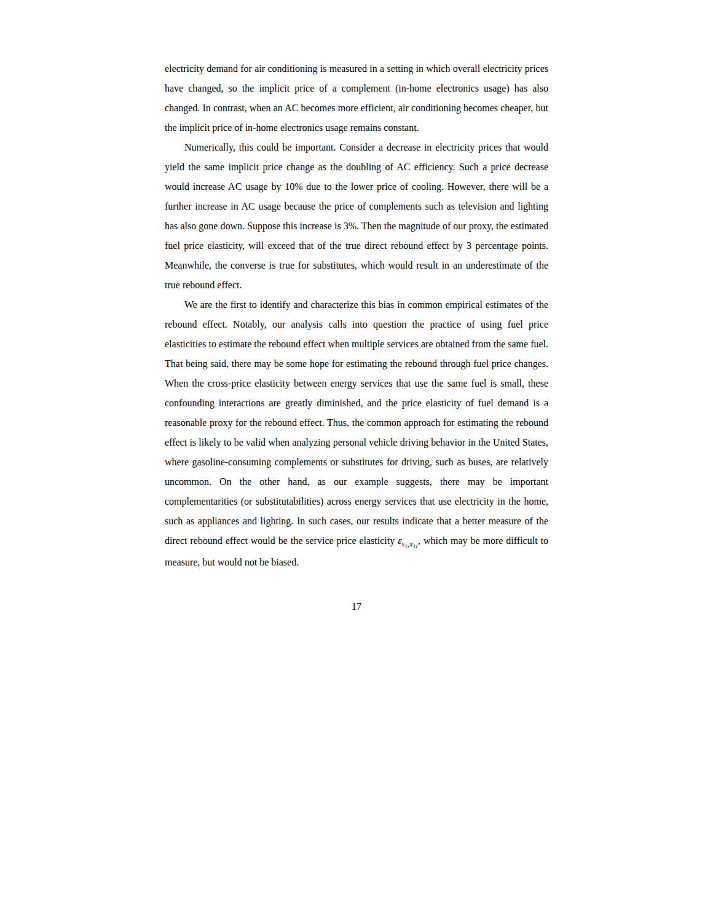electricity demand for air conditioning is measured in a setting in which overall electricity prices have changed, so the implicit price of a complement (in-home electronics usage) has also changed. In contrast, when an AC becomes more efficient, air conditioning becomes cheaper, but the implicit price of in-home electronics usage remains constant.
Numerically, this could be important. Consider a decrease in electricity prices that would yield the same implicit price change as the doubling of AC efficiency. Such a price decrease would increase AC usage by 10% due to the lower price of cooling. However, there will be a further increase in AC usage because the price of complements such as television and lighting has also gone down. Suppose this increase is 3%. Then the magnitude of our proxy, the estimated fuel price elasticity, will exceed that of the true direct rebound effect by 3 percentage points. Meanwhile, the converse is true for substitutes, which would result in an underestimate of the true rebound effect.
We are the first to identify and characterize this bias in common empirical estimates of the rebound effect. Notably, our analysis calls into question the practice of using fuel price elasticities to estimate the rebound effect when multiple services are obtained from the same fuel. That being said, there may be some hope for estimating the rebound through fuel price changes. When the cross-price elasticity between energy services that use the same fuel is small, these confounding interactions are greatly diminished, and the price elasticity of fuel demand is a reasonable proxy for the rebound effect. Thus, the common approach for estimating the rebound effect is likely to be valid when analyzing personal vehicle driving behavior in the United States, where gasoline-consuming complements or substitutes for driving, such as buses, are relatively uncommon. On the other hand, as our example suggests, there may be important complementarities (or substitutabilities) across energy services that use electricity in the home, such as appliances and lighting. In such cases, our results indicate that a better measure of the direct rebound effect would be the service price elasticity εs1,π11, which may be more difficult to measure, but would not be biased.
17